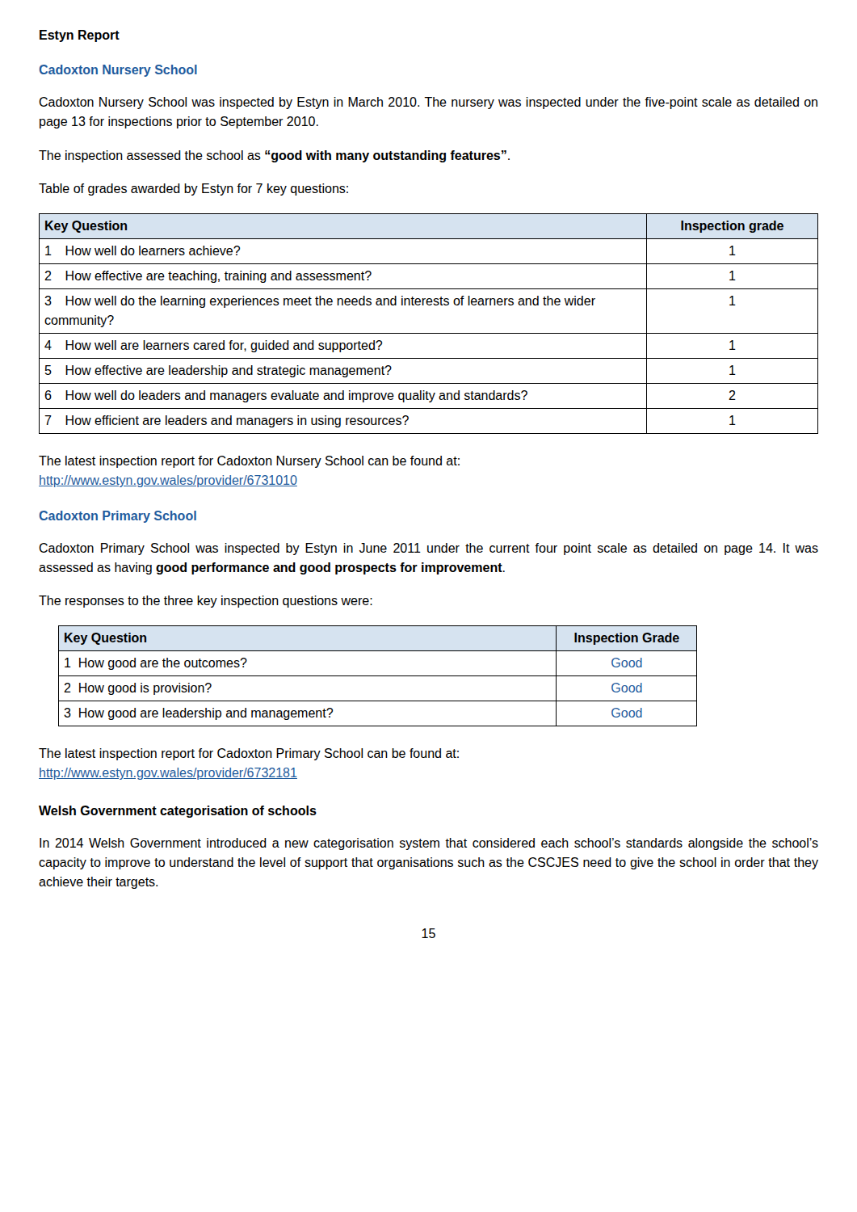Estyn Report
Cadoxton Nursery School
Cadoxton Nursery School was inspected by Estyn in March 2010. The nursery was inspected under the five-point scale as detailed on page 13 for inspections prior to September 2010.
The inspection assessed the school as “good with many outstanding features”.
Table of grades awarded by Estyn for 7 key questions:
| Key Question | Inspection grade |
| --- | --- |
| 1 How well do learners achieve? | 1 |
| 2 How effective are teaching, training and assessment? | 1 |
| 3 How well do the learning experiences meet the needs and interests of learners and the wider community? | 1 |
| 4 How well are learners cared for, guided and supported? | 1 |
| 5 How effective are leadership and strategic management? | 1 |
| 6 How well do leaders and managers evaluate and improve quality and standards? | 2 |
| 7 How efficient are leaders and managers in using resources? | 1 |
The latest inspection report for Cadoxton Nursery School can be found at:
http://www.estyn.gov.wales/provider/6731010
Cadoxton Primary School
Cadoxton Primary School was inspected by Estyn in June 2011 under the current four point scale as detailed on page 14. It was assessed as having good performance and good prospects for improvement.
The responses to the three key inspection questions were:
| Key Question | Inspection Grade |
| --- | --- |
| 1 How good are the outcomes? | Good |
| 2 How good is provision? | Good |
| 3 How good are leadership and management? | Good |
The latest inspection report for Cadoxton Primary School can be found at:
http://www.estyn.gov.wales/provider/6732181
Welsh Government categorisation of schools
In 2014 Welsh Government introduced a new categorisation system that considered each school’s standards alongside the school’s capacity to improve to understand the level of support that organisations such as the CSCJES need to give the school in order that they achieve their targets.
15